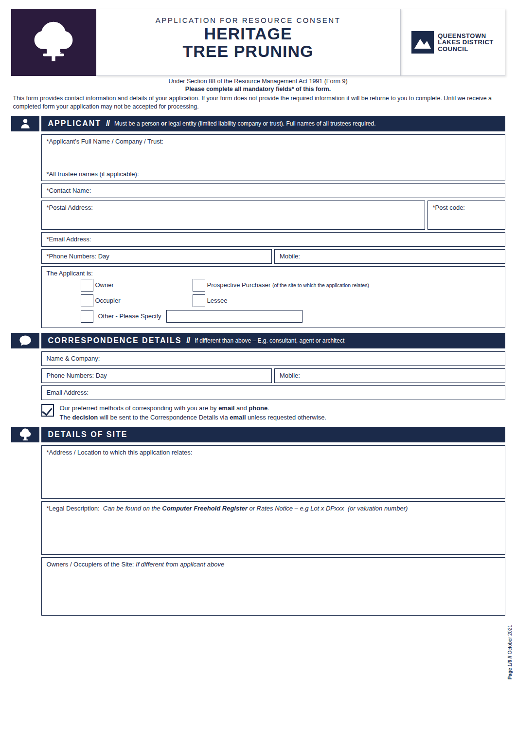APPLICATION FOR RESOURCE CONSENT
HERITAGETREE PRUNING
QUEENSTOWN
LAKES DISTRICT
COUNCIL
Under Section 88 of the Resource Management Act 1991 (Form 9)
Please complete all mandatory fields* of this form.
This form provides contact information and details of your application. If your form does not provide the required information it will be returne to you to complete. Until we receive a completed form your application may not be accepted for processing.
APPLICANT
// Must be a person or legal entity (limited liability company or trust). Full names of all trustees required.
*Applicant’s Full Name / Company / Trust: *All trustee names (if applicable):
*Contact Name:
*Postal Address:
*Post code:
*Email Address:
*Phone Numbers: Day
Mobile:
The Applicant is:
Owner Prospective Purchaser (of the site to which the application relates) Occupier Lessee
Other - Please Specify
CORRESPONDENCE DETAILS
// If different than above – E.g. consultant, agent or architect
Name & Company:
Phone Numbers: Day
Mobile:
Email Address:
Our preferred methods of corresponding with you are by email and phone.
The decision will be sent to the Correspondence Details via email unless requested otherwise.
DETAILS OF SITE
*Address / Location to which this application relates:
*Legal Description: Can be found on the Computer Freehold Register or Rates Notice – e.g Lot x DPxxx (or valuation number)
Owners / Occupiers of the Site: If different from applicant above
Page 1/6 // October 2021